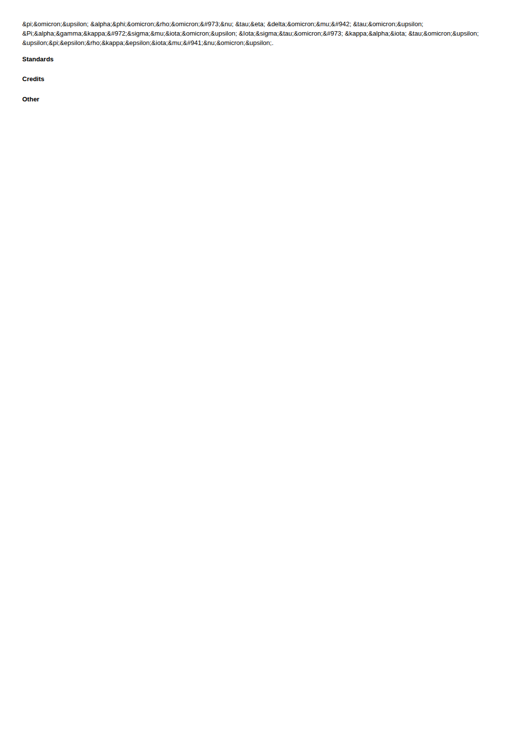&pi;&omicron;&upsilon; &alpha;&phi;&omicron;&rho;&omicron;&#973;&nu; &tau;&eta; &delta;&omicron;&mu;&#942; &tau;&omicron;&upsilon; &Pi;&alpha;&gamma;&kappa;&#972;&sigma;&mu;&iota;&omicron;&upsilon; &Iota;&sigma;&tau;&omicron;&#973; &kappa;&alpha;&iota; &tau;&omicron;&upsilon; &upsilon;&pi;&epsilon;&rho;&kappa;&epsilon;&iota;&mu;&#941;&nu;&omicron;&upsilon;.
Standards
Credits
Other